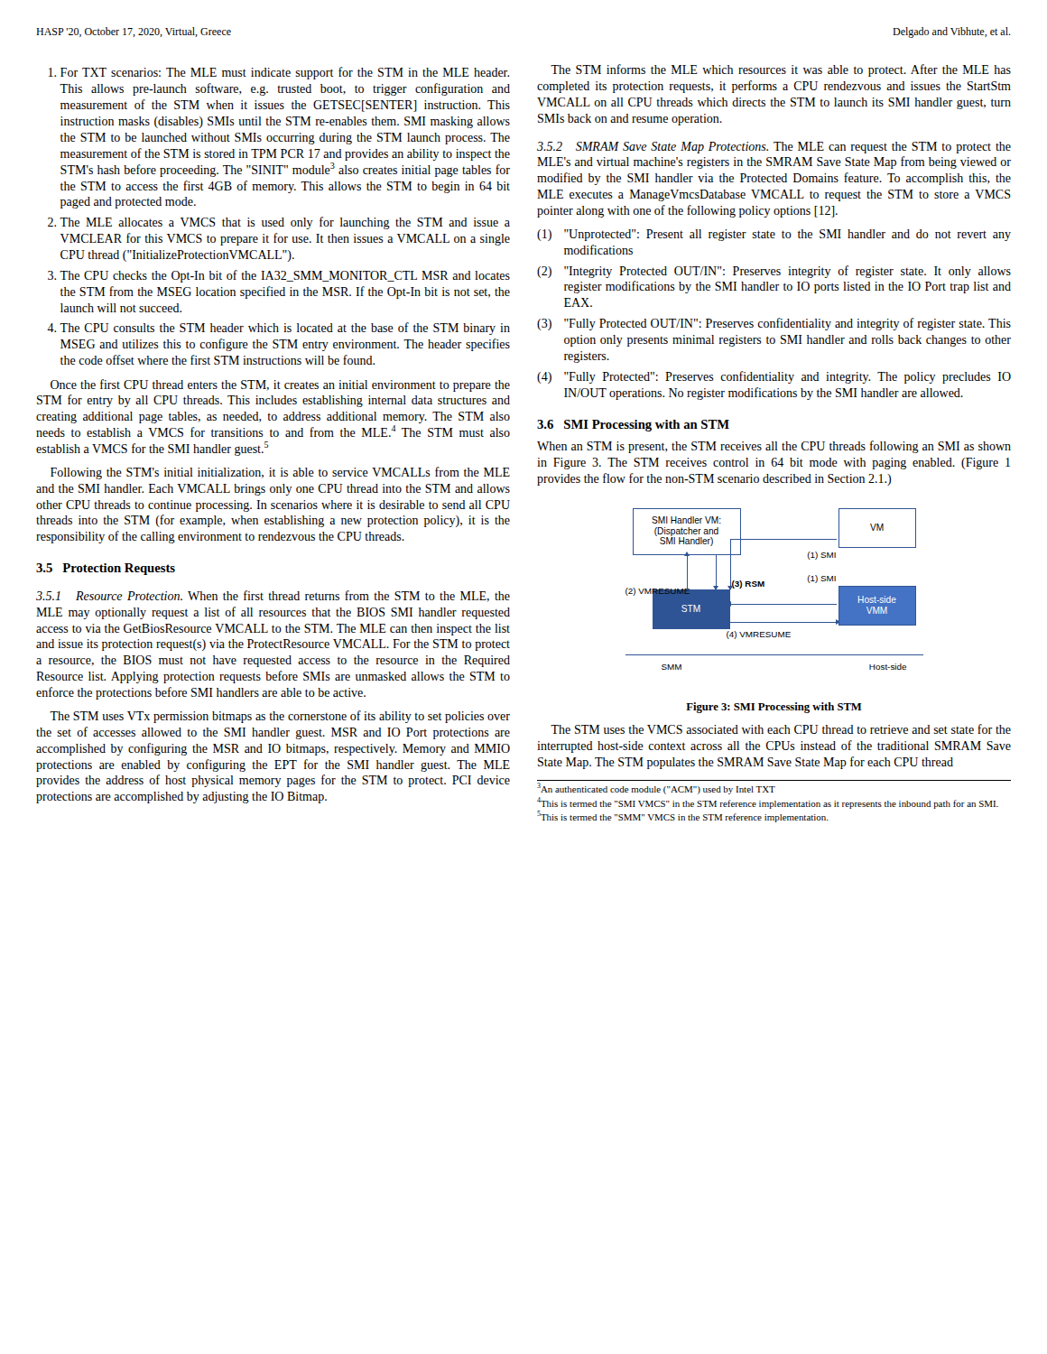HASP '20, October 17, 2020, Virtual, Greece
Delgado and Vibhute, et al.
For TXT scenarios: The MLE must indicate support for the STM in the MLE header. This allows pre-launch software, e.g. trusted boot, to trigger configuration and measurement of the STM when it issues the GETSEC[SENTER] instruction. This instruction masks (disables) SMIs until the STM re-enables them. SMI masking allows the STM to be launched without SMIs occurring during the STM launch process. The measurement of the STM is stored in TPM PCR 17 and provides an ability to inspect the STM's hash before proceeding. The "SINIT" module3 also creates initial page tables for the STM to access the first 4GB of memory. This allows the STM to begin in 64 bit paged and protected mode.
The MLE allocates a VMCS that is used only for launching the STM and issue a VMCLEAR for this VMCS to prepare it for use. It then issues a VMCALL on a single CPU thread ("InitializeProtectionVMCALL").
The CPU checks the Opt-In bit of the IA32_SMM_MONITOR_CTL MSR and locates the STM from the MSEG location specified in the MSR. If the Opt-In bit is not set, the launch will not succeed.
The CPU consults the STM header which is located at the base of the STM binary in MSEG and utilizes this to configure the STM entry environment. The header specifies the code offset where the first STM instructions will be found.
Once the first CPU thread enters the STM, it creates an initial environment to prepare the STM for entry by all CPU threads. This includes establishing internal data structures and creating additional page tables, as needed, to address additional memory. The STM also needs to establish a VMCS for transitions to and from the MLE.4 The STM must also establish a VMCS for the SMI handler guest.5
Following the STM's initial initialization, it is able to service VMCALLs from the MLE and the SMI handler. Each VMCALL brings only one CPU thread into the STM and allows other CPU threads to continue processing. In scenarios where it is desirable to send all CPU threads into the STM (for example, when establishing a new protection policy), it is the responsibility of the calling environment to rendezvous the CPU threads.
3.5 Protection Requests
3.5.1 Resource Protection. When the first thread returns from the STM to the MLE, the MLE may optionally request a list of all resources that the BIOS SMI handler requested access to via the GetBiosResource VMCALL to the STM. The MLE can then inspect the list and issue its protection request(s) via the ProtectResource VMCALL. For the STM to protect a resource, the BIOS must not have requested access to the resource in the Required Resource list. Applying protection requests before SMIs are unmasked allows the STM to enforce the protections before SMI handlers are able to be active.
The STM uses VTx permission bitmaps as the cornerstone of its ability to set policies over the set of accesses allowed to the SMI handler guest. MSR and IO Port protections are accomplished by configuring the MSR and IO bitmaps, respectively. Memory and MMIO protections are enabled by configuring the EPT for the SMI handler guest. The MLE provides the address of host physical memory pages for the STM to protect. PCI device protections are accomplished by adjusting the IO Bitmap.
The STM informs the MLE which resources it was able to protect. After the MLE has completed its protection requests, it performs a CPU rendezvous and issues the StartStm VMCALL on all CPU threads which directs the STM to launch its SMI handler guest, turn SMIs back on and resume operation.
3.5.2 SMRAM Save State Map Protections. The MLE can request the STM to protect the MLE's and virtual machine's registers in the SMRAM Save State Map from being viewed or modified by the SMI handler via the Protected Domains feature. To accomplish this, the MLE executes a ManageVmcsDatabase VMCALL to request the STM to store a VMCS pointer along with one of the following policy options [12].
"Unprotected": Present all register state to the SMI handler and do not revert any modifications
"Integrity Protected OUT/IN": Preserves integrity of register state. It only allows register modifications by the SMI handler to IO ports listed in the IO Port trap list and EAX.
"Fully Protected OUT/IN": Preserves confidentiality and integrity of register state. This option only presents minimal registers to SMI handler and rolls back changes to other registers.
"Fully Protected": Preserves confidentiality and integrity. The policy precludes IO IN/OUT operations. No register modifications by the SMI handler are allowed.
3.6 SMI Processing with an STM
When an STM is present, the STM receives all the CPU threads following an SMI as shown in Figure 3. The STM receives control in 64 bit mode with paging enabled. (Figure 1 provides the flow for the non-STM scenario described in Section 2.1.)
SMI Handler VM:
(Dispatcher and
SMI Handler)
VM
STM
Host-side
VMM
(2) VMRESUME
(3) RSM
(1) SMI
(1) SMI
(4) VMRESUME
SMM
Host-side
Figure 3: SMI Processing with STM
The STM uses the VMCS associated with each CPU thread to retrieve and set state for the interrupted host-side context across all the CPUs instead of the traditional SMRAM Save State Map. The STM populates the SMRAM Save State Map for each CPU thread
3An authenticated code module ("ACM") used by Intel TXT
4This is termed the "SMI VMCS" in the STM reference implementation as it represents the inbound path for an SMI.
5This is termed the "SMM" VMCS in the STM reference implementation.